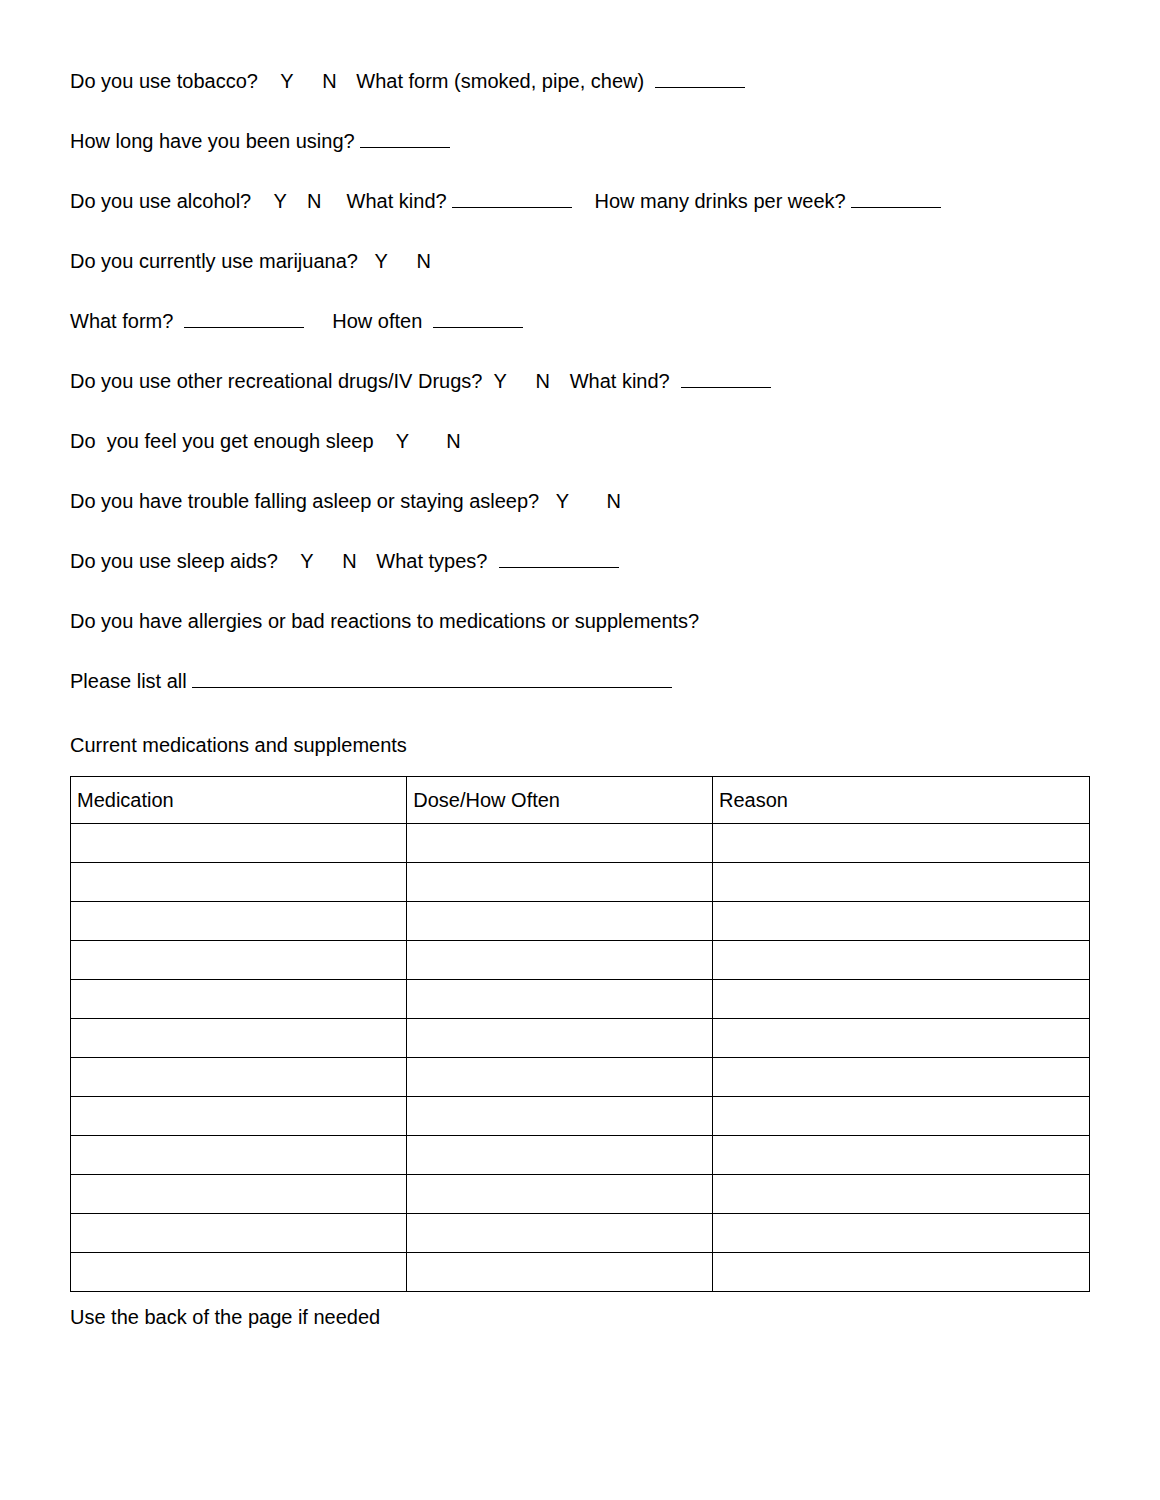Do you use tobacco? Y N What form (smoked, pipe, chew)
How long have you been using?
Do you use alcohol? Y N What kind? How many drinks per week?
Do you currently use marijuana? Y N
What form? How often
Do you use other recreational drugs/IV Drugs? Y N What kind?
Do you feel you get enough sleep Y N
Do you have trouble falling asleep or staying asleep? Y N
Do you use sleep aids? Y N What types?
Do you have allergies or bad reactions to medications or supplements?
Please list all
Current medications and supplements
| Medication | Dose/How Often | Reason |
| --- | --- | --- |
Use the back of the page if needed